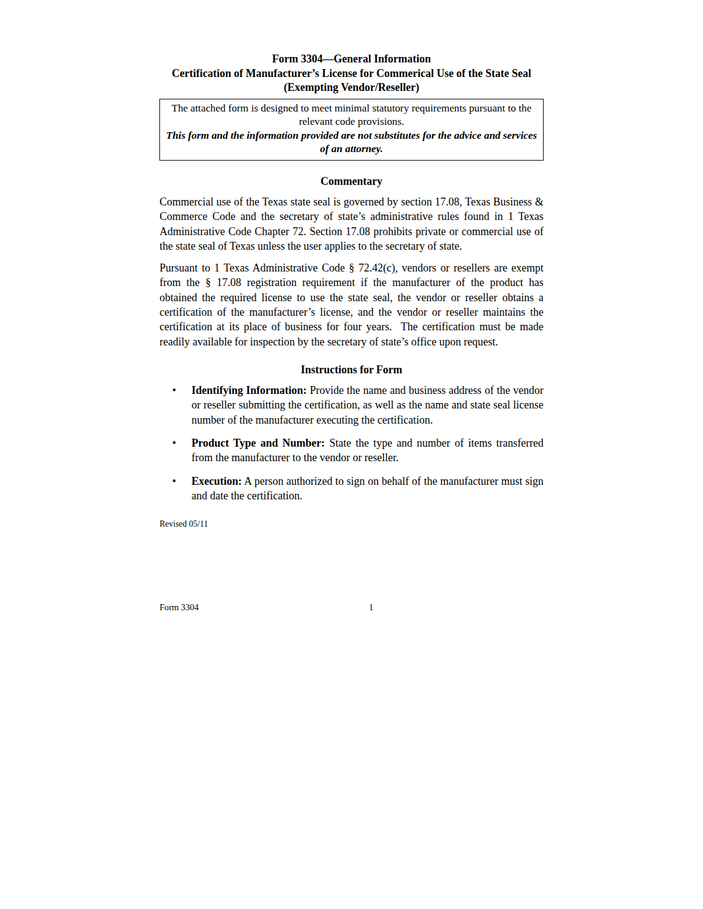Form 3304—General Information Certification of Manufacturer’s License for Commerical Use of the State Seal (Exempting Vendor/Reseller)
The attached form is designed to meet minimal statutory requirements pursuant to the relevant code provisions.
This form and the information provided are not substitutes for the advice and services of an attorney.
Commentary
Commercial use of the Texas state seal is governed by section 17.08, Texas Business & Commerce Code and the secretary of state’s administrative rules found in 1 Texas Administrative Code Chapter 72. Section 17.08 prohibits private or commercial use of the state seal of Texas unless the user applies to the secretary of state.
Pursuant to 1 Texas Administrative Code § 72.42(c), vendors or resellers are exempt from the § 17.08 registration requirement if the manufacturer of the product has obtained the required license to use the state seal, the vendor or reseller obtains a certification of the manufacturer’s license, and the vendor or reseller maintains the certification at its place of business for four years. The certification must be made readily available for inspection by the secretary of state’s office upon request.
Instructions for Form
Identifying Information: Provide the name and business address of the vendor or reseller submitting the certification, as well as the name and state seal license number of the manufacturer executing the certification.
Product Type and Number: State the type and number of items transferred from the manufacturer to the vendor or reseller.
Execution: A person authorized to sign on behalf of the manufacturer must sign and date the certification.
Revised 05/11
Form 3304
1